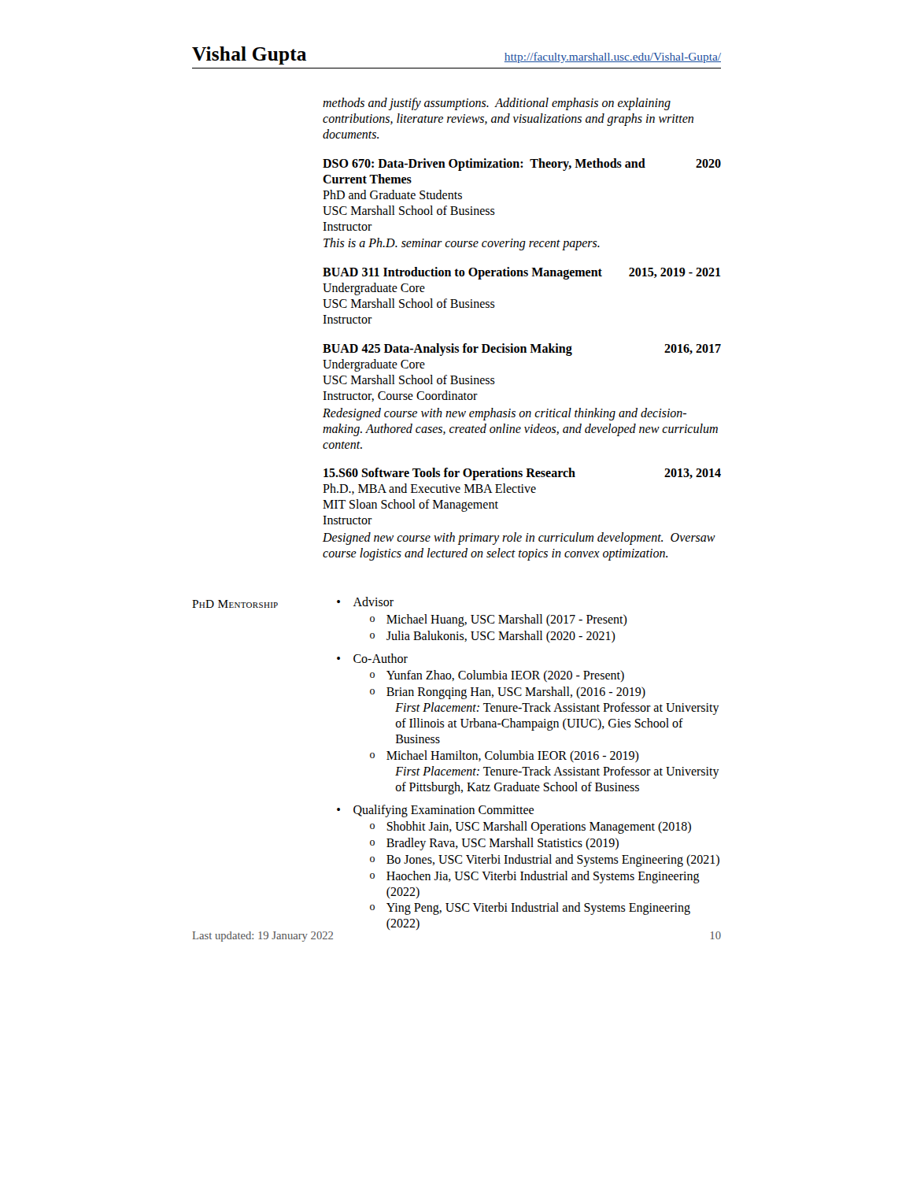Vishal Gupta
http://faculty.marshall.usc.edu/Vishal-Gupta/
methods and justify assumptions. Additional emphasis on explaining contributions, literature reviews, and visualizations and graphs in written documents.
DSO 670: Data-Driven Optimization: Theory, Methods and Current Themes 2020
PhD and Graduate Students USC Marshall School of Business Instructor
This is a Ph.D. seminar course covering recent papers.
BUAD 311 Introduction to Operations Management 2015, 2019 - 2021
Undergraduate Core USC Marshall School of Business Instructor
BUAD 425 Data-Analysis for Decision Making 2016, 2017
Undergraduate Core USC Marshall School of Business Instructor, Course Coordinator
Redesigned course with new emphasis on critical thinking and decision-making. Authored cases, created online videos, and developed new curriculum content.
15.S60 Software Tools for Operations Research 2013, 2014
Ph.D., MBA and Executive MBA Elective MIT Sloan School of Management Instructor
Designed new course with primary role in curriculum development. Oversaw course logistics and lectured on select topics in convex optimization.
PhD Mentorship
Advisor
Michael Huang, USC Marshall (2017 - Present)
Julia Balukonis, USC Marshall (2020 - 2021)
Co-Author
Yunfan Zhao, Columbia IEOR (2020 - Present)
Brian Rongqing Han, USC Marshall, (2016 - 2019) First Placement: Tenure-Track Assistant Professor at University of Illinois at Urbana-Champaign (UIUC), Gies School of Business
Michael Hamilton, Columbia IEOR (2016 - 2019) First Placement: Tenure-Track Assistant Professor at University of Pittsburgh, Katz Graduate School of Business
Qualifying Examination Committee
Shobhit Jain, USC Marshall Operations Management (2018)
Bradley Rava, USC Marshall Statistics (2019)
Bo Jones, USC Viterbi Industrial and Systems Engineering (2021)
Haochen Jia, USC Viterbi Industrial and Systems Engineering (2022)
Ying Peng, USC Viterbi Industrial and Systems Engineering (2022)
Last updated: 19 January 2022 10